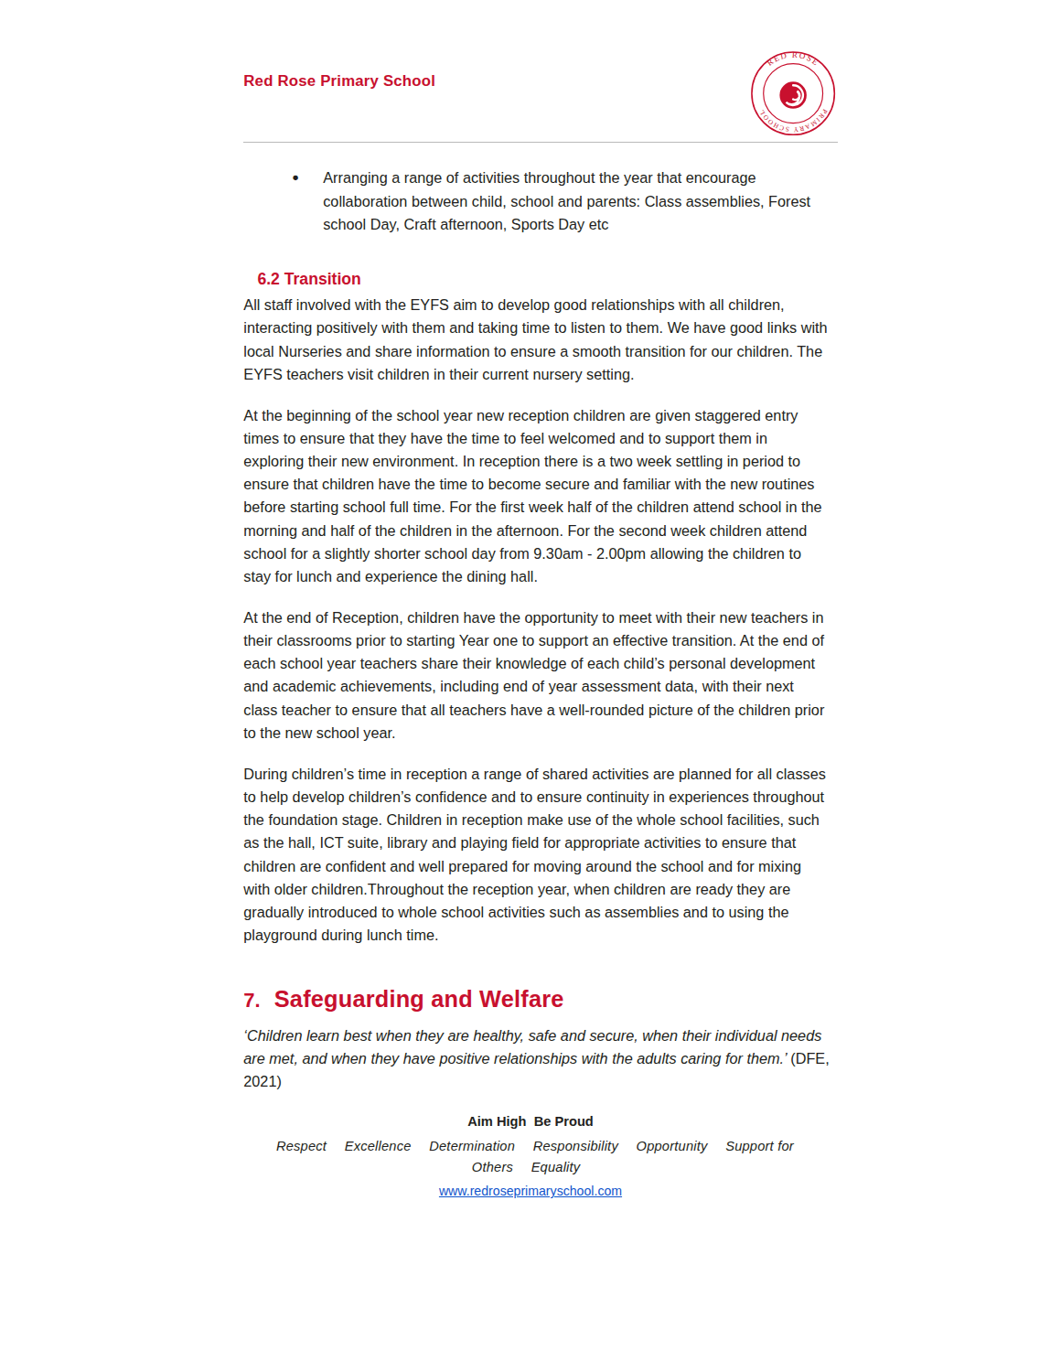Red Rose Primary School
RED ROSE PRIMARY SCHOOL
Arranging a range of activities throughout the year that encourage collaboration between child, school and parents: Class assemblies, Forest school Day, Craft afternoon, Sports Day etc
6.2 Transition
All staff involved with the EYFS aim to develop good relationships with all children, interacting positively with them and taking time to listen to them. We have good links with local Nurseries and share information to ensure a smooth transition for our children. The EYFS teachers visit children in their current nursery setting.
At the beginning of the school year new reception children are given staggered entry times to ensure that they have the time to feel welcomed and to support them in exploring their new environment. In reception there is a two week settling in period to ensure that children have the time to become secure and familiar with the new routines before starting school full time. For the first week half of the children attend school in the morning and half of the children in the afternoon. For the second week children attend school for a slightly shorter school day from 9.30am - 2.00pm allowing the children to stay for lunch and experience the dining hall.
At the end of Reception, children have the opportunity to meet with their new teachers in their classrooms prior to starting Year one to support an effective transition. At the end of each school year teachers share their knowledge of each child’s personal development and academic achievements, including end of year assessment data, with their next class teacher to ensure that all teachers have a well-rounded picture of the children prior to the new school year.
During children’s time in reception a range of shared activities are planned for all classes to help develop children’s confidence and to ensure continuity in experiences throughout the foundation stage. Children in reception make use of the whole school facilities, such as the hall, ICT suite, library and playing field for appropriate activities to ensure that children are confident and well prepared for moving around the school and for mixing with older children.Throughout the reception year, when children are ready they are gradually introduced to whole school activities such as assemblies and to using the playground during lunch time.
7. Safeguarding and Welfare
‘Children learn best when they are healthy, safe and secure, when their individual needs are met, and when they have positive relationships with the adults caring for them.’ (DFE, 2021)
Aim High Be Proud
Respect Excellence Determination Responsibility Opportunity Support for Others Equality
www.redroseprimaryschool.com